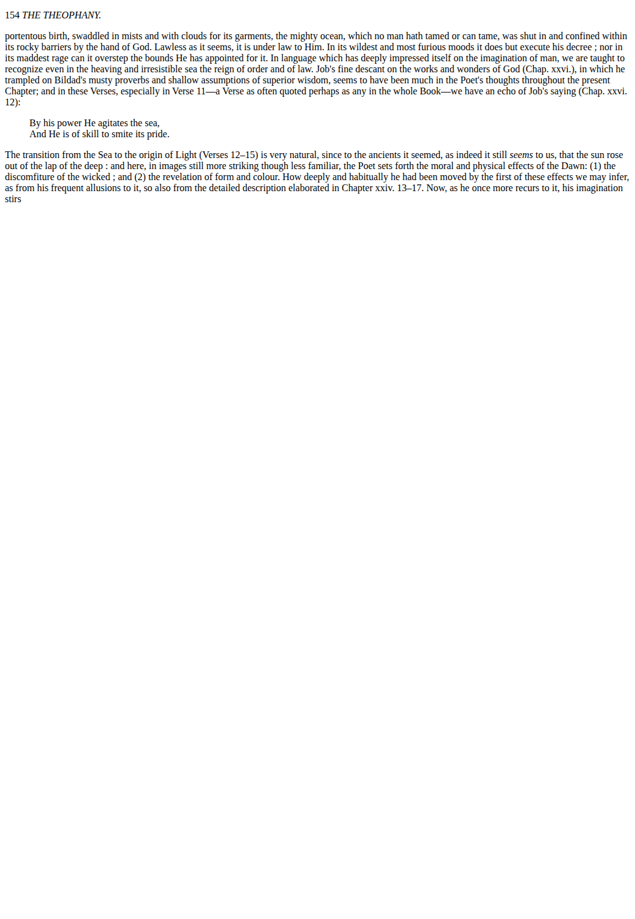154 THE THEOPHANY.
portentous birth, swaddled in mists and with clouds for its garments, the mighty ocean, which no man hath tamed or can tame, was shut in and confined within its rocky barriers by the hand of God. Lawless as it seems, it is under law to Him. In its wildest and most furious moods it does but execute his decree ; nor in its maddest rage can it overstep the bounds He has appointed for it. In language which has deeply impressed itself on the imagination of man, we are taught to recognize even in the heaving and irresistible sea the reign of order and of law. Job's fine descant on the works and wonders of God (Chap. xxvi.), in which he trampled on Bildad's musty proverbs and shallow assumptions of superior wisdom, seems to have been much in the Poet's thoughts throughout the present Chapter; and in these Verses, especially in Verse 11—a Verse as often quoted perhaps as any in the whole Book—we have an echo of Job's saying (Chap. xxvi. 12):
By his power He agitates the sea,
And He is of skill to smite its pride.
The transition from the Sea to the origin of Light (Verses 12–15) is very natural, since to the ancients it seemed, as indeed it still seems to us, that the sun rose out of the lap of the deep : and here, in images still more striking though less familiar, the Poet sets forth the moral and physical effects of the Dawn: (1) the discomfiture of the wicked ; and (2) the revelation of form and colour. How deeply and habitually he had been moved by the first of these effects we may infer, as from his frequent allusions to it, so also from the detailed description elaborated in Chapter xxiv. 13–17. Now, as he once more recurs to it, his imagination stirs